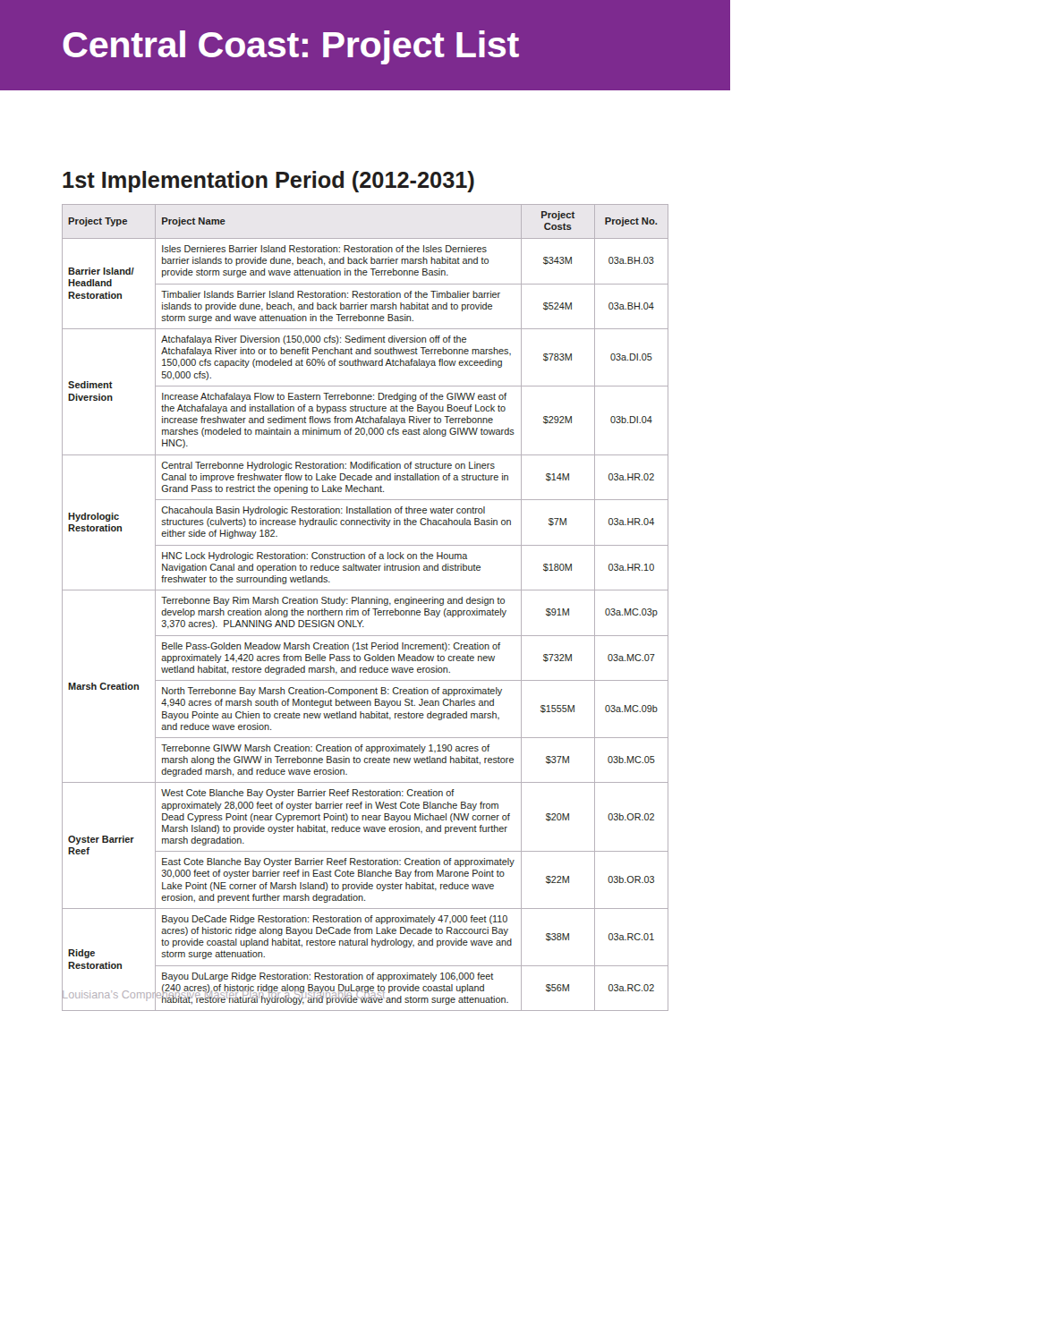Central Coast: Project List
1st Implementation Period (2012-2031)
| Project Type | Project Name | Project Costs | Project No. |
| --- | --- | --- | --- |
| Barrier Island/ Headland Restoration | Isles Dernieres Barrier Island Restoration: Restoration of the Isles Dernieres barrier islands to provide dune, beach, and back barrier marsh habitat and to provide storm surge and wave attenuation in the Terrebonne Basin. | $343M | 03a.BH.03 |
| Timbalier Islands Barrier Island Restoration: Restoration of the Timbalier barrier islands to provide dune, beach, and back barrier marsh habitat and to provide storm surge and wave attenuation in the Terrebonne Basin. | $524M | 03a.BH.04 |
| Sediment Diversion | Atchafalaya River Diversion (150,000 cfs): Sediment diversion off of the Atchafalaya River into or to benefit Penchant and southwest Terrebonne marshes, 150,000 cfs capacity (modeled at 60% of southward Atchafalaya flow exceeding 50,000 cfs). | $783M | 03a.DI.05 |
| Increase Atchafalaya Flow to Eastern Terrebonne: Dredging of the GIWW east of the Atchafalaya and installation of a bypass structure at the Bayou Boeuf Lock to increase freshwater and sediment flows from Atchafalaya River to Terrebonne marshes (modeled to maintain a minimum of 20,000 cfs east along GIWW towards HNC). | $292M | 03b.DI.04 |
| Hydrologic Restoration | Central Terrebonne Hydrologic Restoration: Modification of structure on Liners Canal to improve freshwater flow to Lake Decade and installation of a structure in Grand Pass to restrict the opening to Lake Mechant. | $14M | 03a.HR.02 |
| Chacahoula Basin Hydrologic Restoration: Installation of three water control structures (culverts) to increase hydraulic connectivity in the Chacahoula Basin on either side of Highway 182. | $7M | 03a.HR.04 |
| HNC Lock Hydrologic Restoration: Construction of a lock on the Houma Navigation Canal and operation to reduce saltwater intrusion and distribute freshwater to the surrounding wetlands. | $180M | 03a.HR.10 |
| Marsh Creation | Terrebonne Bay Rim Marsh Creation Study: Planning, engineering and design to develop marsh creation along the northern rim of Terrebonne Bay (approximately 3,370 acres). PLANNING AND DESIGN ONLY. | $91M | 03a.MC.03p |
| Belle Pass-Golden Meadow Marsh Creation (1st Period Increment): Creation of approximately 14,420 acres from Belle Pass to Golden Meadow to create new wetland habitat, restore degraded marsh, and reduce wave erosion. | $732M | 03a.MC.07 |
| North Terrebonne Bay Marsh Creation-Component B: Creation of approximately 4,940 acres of marsh south of Montegut between Bayou St. Jean Charles and Bayou Pointe au Chien to create new wetland habitat, restore degraded marsh, and reduce wave erosion. | $1555M | 03a.MC.09b |
| Terrebonne GIWW Marsh Creation: Creation of approximately 1,190 acres of marsh along the GIWW in Terrebonne Basin to create new wetland habitat, restore degraded marsh, and reduce wave erosion. | $37M | 03b.MC.05 |
| Oyster Barrier Reef | West Cote Blanche Bay Oyster Barrier Reef Restoration: Creation of approximately 28,000 feet of oyster barrier reef in West Cote Blanche Bay from Dead Cypress Point (near Cypremort Point) to near Bayou Michael (NW corner of Marsh Island) to provide oyster habitat, reduce wave erosion, and prevent further marsh degradation. | $20M | 03b.OR.02 |
| East Cote Blanche Bay Oyster Barrier Reef Restoration: Creation of approximately 30,000 feet of oyster barrier reef in East Cote Blanche Bay from Marone Point to Lake Point (NE corner of Marsh Island) to provide oyster habitat, reduce wave erosion, and prevent further marsh degradation. | $22M | 03b.OR.03 |
| Ridge Restoration | Bayou DeCade Ridge Restoration: Restoration of approximately 47,000 feet (110 acres) of historic ridge along Bayou DeCade from Lake Decade to Raccourci Bay to provide coastal upland habitat, restore natural hydrology, and provide wave and storm surge attenuation. | $38M | 03a.RC.01 |
| Bayou DuLarge Ridge Restoration: Restoration of approximately 106,000 feet (240 acres) of historic ridge along Bayou DuLarge to provide coastal upland habitat, restore natural hydrology, and provide wave and storm surge attenuation. | $56M | 03a.RC.02 |
Louisiana’s Comprehensive Master Plan for a Sustainable Coast